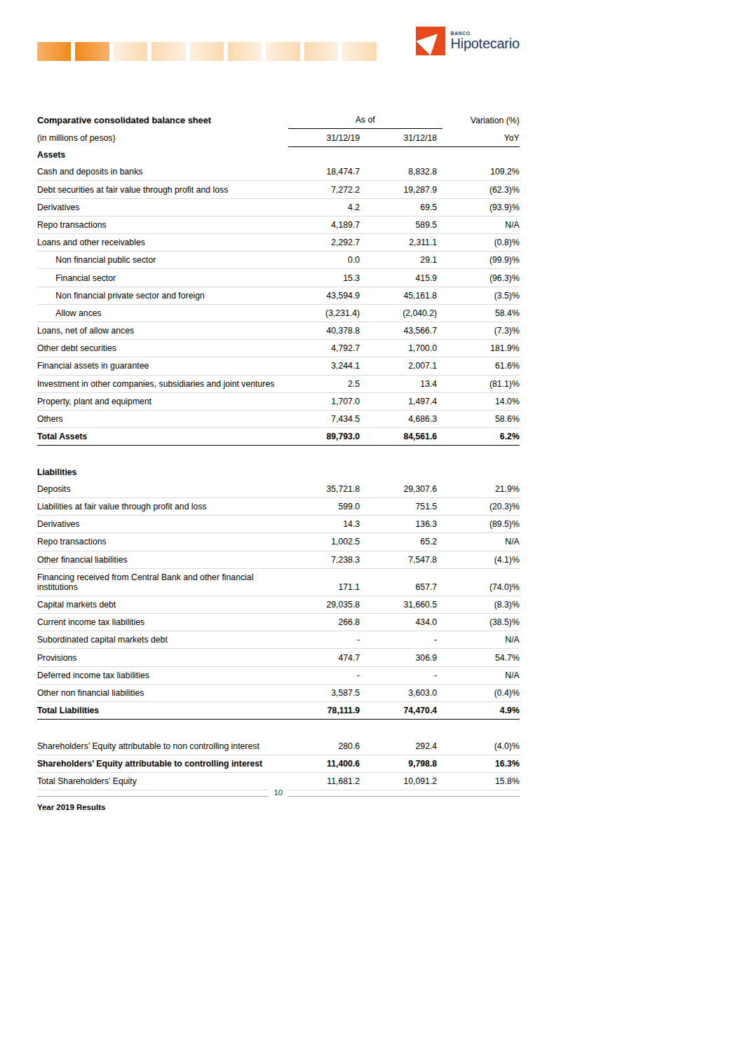BANCO
Hipotecario
| Comparative consolidated balance sheet | As of | Variation (%) |
| (in millions of pesos) | 31/12/19 | 31/12/18 | YoY |
| Assets | | | |
| Cash and deposits in banks | 18,474.7 | 8,832.8 | 109.2% |
| Debt securities at fair value through profit and loss | 7,272.2 | 19,287.9 | (62.3)% |
| Derivatives | 4.2 | 69.5 | (93.9)% |
| Repo transactions | 4,189.7 | 589.5 | N/A |
| Loans and other receivables | 2,292.7 | 2,311.1 | (0.8)% |
| Non financial public sector | 0.0 | 29.1 | (99.9)% |
| Financial sector | 15.3 | 415.9 | (96.3)% |
| Non financial private sector and foreign | 43,594.9 | 45,161.8 | (3.5)% |
| Allow ances | (3,231.4) | (2,040.2) | 58.4% |
| Loans, net of allow ances | 40,378.8 | 43,566.7 | (7.3)% |
| Other debt securities | 4,792.7 | 1,700.0 | 181.9% |
| Financial assets in guarantee | 3,244.1 | 2,007.1 | 61.6% |
| Investment in other companies, subsidiaries and joint ventures | 2.5 | 13.4 | (81.1)% |
| Property, plant and equipment | 1,707.0 | 1,497.4 | 14.0% |
| Others | 7,434.5 | 4,686.3 | 58.6% |
| Total Assets | 89,793.0 | 84,561.6 | 6.2% |
| Liabilities | | | |
| Deposits | 35,721.8 | 29,307.6 | 21.9% |
| Liabilities at fair value through profit and loss | 599.0 | 751.5 | (20.3)% |
| Derivatives | 14.3 | 136.3 | (89.5)% |
| Repo transactions | 1,002.5 | 65.2 | N/A |
| Other financial liabilities | 7,238.3 | 7,547.8 | (4.1)% |
| Financing received from Central Bank and other financial institutions | 171.1 | 657.7 | (74.0)% |
| Capital markets debt | 29,035.8 | 31,660.5 | (8.3)% |
| Current income tax liabilities | 266.8 | 434.0 | (38.5)% |
| Subordinated capital markets debt | - | - | N/A |
| Provisions | 474.7 | 306.9 | 54.7% |
| Deferred income tax liabilities | - | - | N/A |
| Other non financial liabilities | 3,587.5 | 3,603.0 | (0.4)% |
| Total Liabilities | 78,111.9 | 74,470.4 | 4.9% |
| Shareholders’ Equity attributable to non controlling interest | 280.6 | 292.4 | (4.0)% |
| Shareholders’ Equity attributable to controlling interest | 11,400.6 | 9,798.8 | 16.3% |
| Total Shareholders’ Equity | 11,681.2 | 10,091.2 | 15.8% |
10
Year 2019 Results